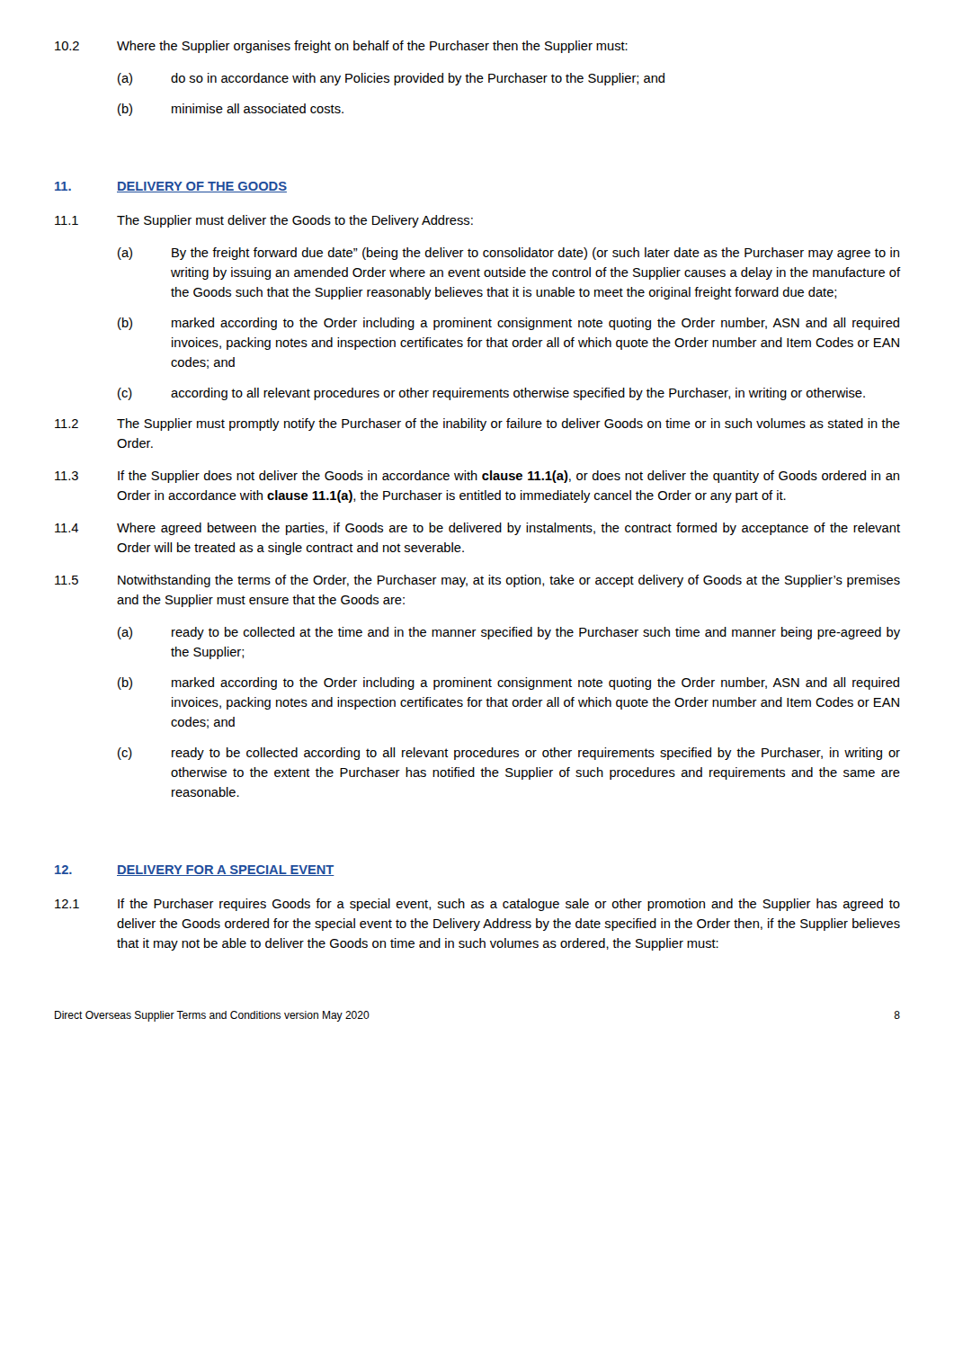10.2
Where the Supplier organises freight on behalf of the Purchaser then the Supplier must:
(a)
do so in accordance with any Policies provided by the Purchaser to the Supplier; and
(b)
minimise all associated costs.
11. DELIVERY OF THE GOODS
11.1
The Supplier must deliver the Goods to the Delivery Address:
(a)
By the freight forward due date” (being the deliver to consolidator date) (or such later date as the Purchaser may agree to in writing by issuing an amended Order where an event outside the control of the Supplier causes a delay in the manufacture of the Goods such that the Supplier reasonably believes that it is unable to meet the original freight forward due date;
(b)
marked according to the Order including a prominent consignment note quoting the Order number, ASN and all required invoices, packing notes and inspection certificates for that order all of which quote the Order number and Item Codes or EAN codes; and
(c)
according to all relevant procedures or other requirements otherwise specified by the Purchaser, in writing or otherwise.
11.2
The Supplier must promptly notify the Purchaser of the inability or failure to deliver Goods on time or in such volumes as stated in the Order.
11.3
If the Supplier does not deliver the Goods in accordance with clause 11.1(a), or does not deliver the quantity of Goods ordered in an Order in accordance with clause 11.1(a), the Purchaser is entitled to immediately cancel the Order or any part of it.
11.4
Where agreed between the parties, if Goods are to be delivered by instalments, the contract formed by acceptance of the relevant Order will be treated as a single contract and not severable.
11.5
Notwithstanding the terms of the Order, the Purchaser may, at its option, take or accept delivery of Goods at the Supplier’s premises and the Supplier must ensure that the Goods are:
(a)
ready to be collected at the time and in the manner specified by the Purchaser such time and manner being pre-agreed by the Supplier;
(b)
marked according to the Order including a prominent consignment note quoting the Order number, ASN and all required invoices, packing notes and inspection certificates for that order all of which quote the Order number and Item Codes or EAN codes; and
(c)
ready to be collected according to all relevant procedures or other requirements specified by the Purchaser, in writing or otherwise to the extent the Purchaser has notified the Supplier of such procedures and requirements and the same are reasonable.
12. DELIVERY FOR A SPECIAL EVENT
12.1
If the Purchaser requires Goods for a special event, such as a catalogue sale or other promotion and the Supplier has agreed to deliver the Goods ordered for the special event to the Delivery Address by the date specified in the Order then, if the Supplier believes that it may not be able to deliver the Goods on time and in such volumes as ordered, the Supplier must:
Direct Overseas Supplier Terms and Conditions version May 2020 8